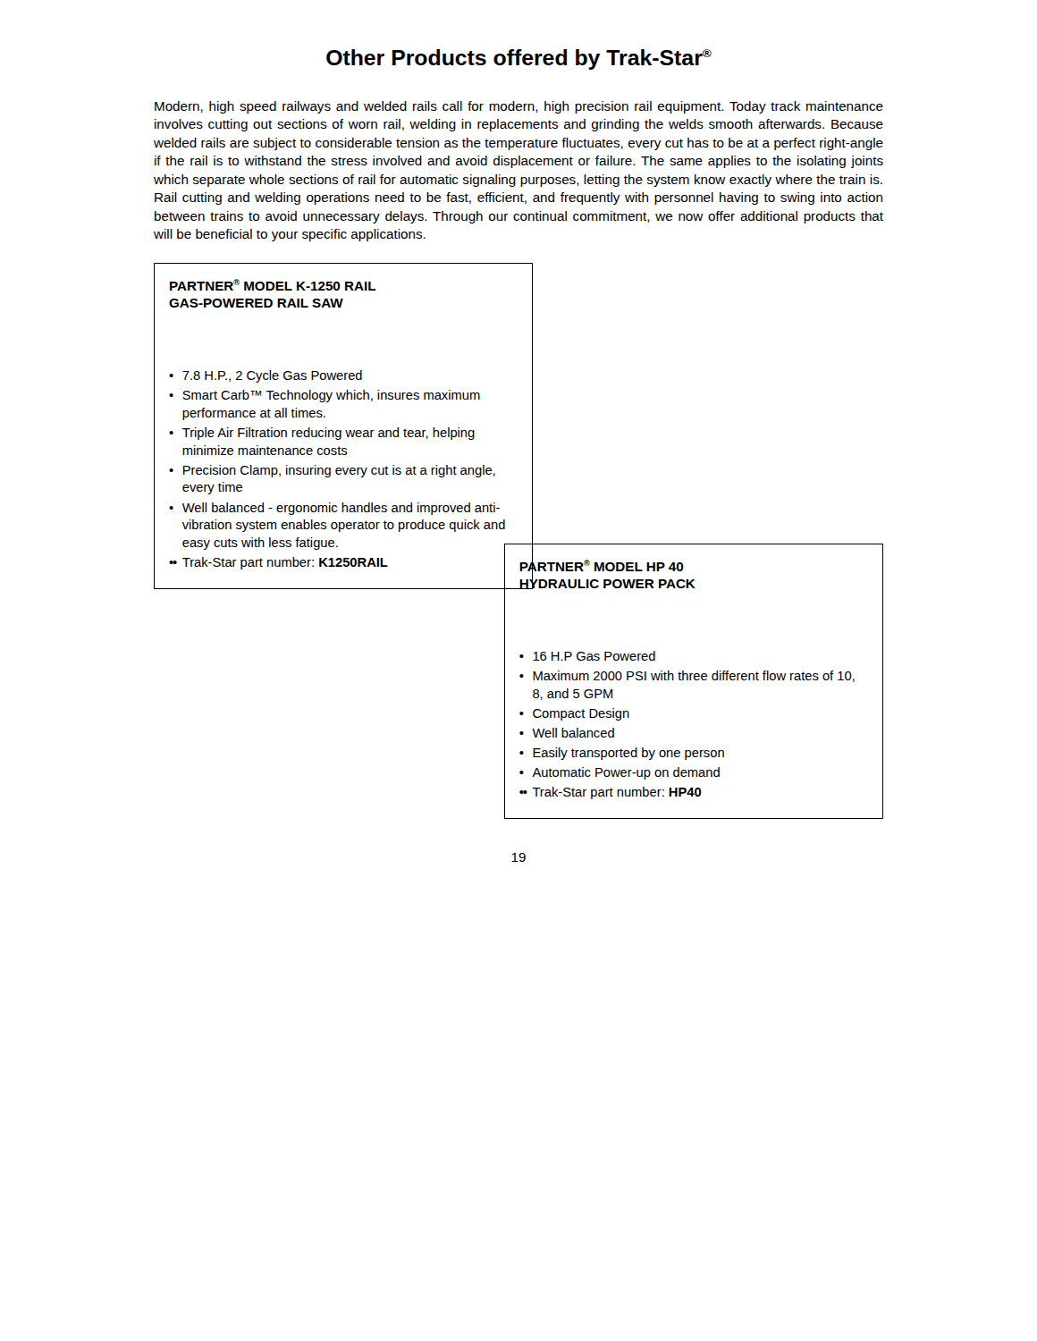Other Products offered by Trak-Star®
Modern, high speed railways and welded rails call for modern, high precision rail equipment. Today track maintenance involves cutting out sections of worn rail, welding in replacements and grinding the welds smooth afterwards. Because welded rails are subject to considerable tension as the temperature fluctuates, every cut has to be at a perfect right-angle if the rail is to withstand the stress involved and avoid displacement or failure. The same applies to the isolating joints which separate whole sections of rail for automatic signaling purposes, letting the system know exactly where the train is. Rail cutting and welding operations need to be fast, efficient, and frequently with personnel having to swing into action between trains to avoid unnecessary delays. Through our continual commitment, we now offer additional products that will be beneficial to your specific applications.
Partner® Model K-1250 Rail
Gas-Powered Rail Saw
7.8 H.P., 2 Cycle Gas Powered
Smart Carb™ Technology which, insures maximum performance at all times.
Triple Air Filtration reducing wear and tear, helping minimize maintenance costs
Precision Clamp, insuring every cut is at a right angle, every time
Well balanced - ergonomic handles and improved anti-vibration system enables operator to produce quick and easy cuts with less fatigue.
Trak-Star part number: K1250RAIL
Partner® Model HP 40
Hydraulic Power Pack
16 H.P Gas Powered
Maximum 2000 PSI with three different flow rates of 10, 8, and 5 GPM
Compact Design
Well balanced
Easily transported by one person
Automatic Power-up on demand
Trak-Star part number: HP40
19